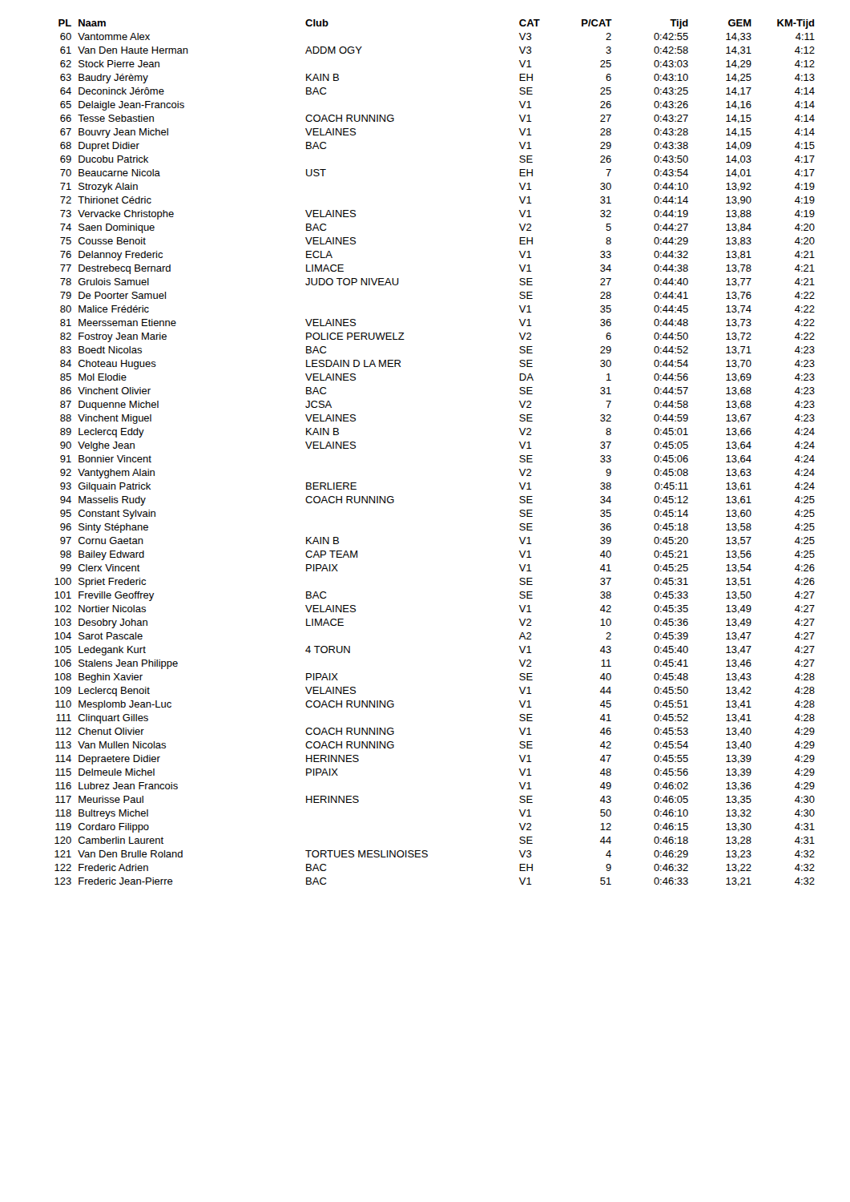| PL | Naam | Club | CAT | P/CAT | Tijd | GEM | KM-Tijd |
| --- | --- | --- | --- | --- | --- | --- | --- |
| 60 | Vantomme Alex | | V3 | 2 | 0:42:55 | 14,33 | 4:11 |
| 61 | Van Den Haute Herman | ADDM OGY | V3 | 3 | 0:42:58 | 14,31 | 4:12 |
| 62 | Stock Pierre Jean | | V1 | 25 | 0:43:03 | 14,29 | 4:12 |
| 63 | Baudry Jérèmy | KAIN B | EH | 6 | 0:43:10 | 14,25 | 4:13 |
| 64 | Deconinck Jérôme | BAC | SE | 25 | 0:43:25 | 14,17 | 4:14 |
| 65 | Delaigle Jean-Francois | | V1 | 26 | 0:43:26 | 14,16 | 4:14 |
| 66 | Tesse Sebastien | COACH RUNNING | V1 | 27 | 0:43:27 | 14,15 | 4:14 |
| 67 | Bouvry Jean Michel | VELAINES | V1 | 28 | 0:43:28 | 14,15 | 4:14 |
| 68 | Dupret Didier | BAC | V1 | 29 | 0:43:38 | 14,09 | 4:15 |
| 69 | Ducobu Patrick | | SE | 26 | 0:43:50 | 14,03 | 4:17 |
| 70 | Beaucarne Nicola | UST | EH | 7 | 0:43:54 | 14,01 | 4:17 |
| 71 | Strozyk Alain | | V1 | 30 | 0:44:10 | 13,92 | 4:19 |
| 72 | Thirionet Cédric | | V1 | 31 | 0:44:14 | 13,90 | 4:19 |
| 73 | Vervacke Christophe | VELAINES | V1 | 32 | 0:44:19 | 13,88 | 4:19 |
| 74 | Saen Dominique | BAC | V2 | 5 | 0:44:27 | 13,84 | 4:20 |
| 75 | Cousse Benoit | VELAINES | EH | 8 | 0:44:29 | 13,83 | 4:20 |
| 76 | Delannoy Frederic | ECLA | V1 | 33 | 0:44:32 | 13,81 | 4:21 |
| 77 | Destrebecq Bernard | LIMACE | V1 | 34 | 0:44:38 | 13,78 | 4:21 |
| 78 | Grulois Samuel | JUDO TOP NIVEAU | SE | 27 | 0:44:40 | 13,77 | 4:21 |
| 79 | De Poorter Samuel | | SE | 28 | 0:44:41 | 13,76 | 4:22 |
| 80 | Malice Frédéric | | V1 | 35 | 0:44:45 | 13,74 | 4:22 |
| 81 | Meersseman Etienne | VELAINES | V1 | 36 | 0:44:48 | 13,73 | 4:22 |
| 82 | Fostroy Jean Marie | POLICE PERUWELZ | V2 | 6 | 0:44:50 | 13,72 | 4:22 |
| 83 | Boedt Nicolas | BAC | SE | 29 | 0:44:52 | 13,71 | 4:23 |
| 84 | Choteau Hugues | LESDAIN D LA MER | SE | 30 | 0:44:54 | 13,70 | 4:23 |
| 85 | Mol Elodie | VELAINES | DA | 1 | 0:44:56 | 13,69 | 4:23 |
| 86 | Vinchent Olivier | BAC | SE | 31 | 0:44:57 | 13,68 | 4:23 |
| 87 | Duquenne Michel | JCSA | V2 | 7 | 0:44:58 | 13,68 | 4:23 |
| 88 | Vinchent Miguel | VELAINES | SE | 32 | 0:44:59 | 13,67 | 4:23 |
| 89 | Leclercq Eddy | KAIN B | V2 | 8 | 0:45:01 | 13,66 | 4:24 |
| 90 | Velghe Jean | VELAINES | V1 | 37 | 0:45:05 | 13,64 | 4:24 |
| 91 | Bonnier Vincent | | SE | 33 | 0:45:06 | 13,64 | 4:24 |
| 92 | Vantyghem Alain | | V2 | 9 | 0:45:08 | 13,63 | 4:24 |
| 93 | Gilquain Patrick | BERLIERE | V1 | 38 | 0:45:11 | 13,61 | 4:24 |
| 94 | Masselis Rudy | COACH RUNNING | SE | 34 | 0:45:12 | 13,61 | 4:25 |
| 95 | Constant Sylvain | | SE | 35 | 0:45:14 | 13,60 | 4:25 |
| 96 | Sinty Stéphane | | SE | 36 | 0:45:18 | 13,58 | 4:25 |
| 97 | Cornu Gaetan | KAIN B | V1 | 39 | 0:45:20 | 13,57 | 4:25 |
| 98 | Bailey Edward | CAP TEAM | V1 | 40 | 0:45:21 | 13,56 | 4:25 |
| 99 | Clerx Vincent | PIPAIX | V1 | 41 | 0:45:25 | 13,54 | 4:26 |
| 100 | Spriet Frederic | | SE | 37 | 0:45:31 | 13,51 | 4:26 |
| 101 | Freville Geoffrey | BAC | SE | 38 | 0:45:33 | 13,50 | 4:27 |
| 102 | Nortier Nicolas | VELAINES | V1 | 42 | 0:45:35 | 13,49 | 4:27 |
| 103 | Desobry Johan | LIMACE | V2 | 10 | 0:45:36 | 13,49 | 4:27 |
| 104 | Sarot Pascale | | A2 | 2 | 0:45:39 | 13,47 | 4:27 |
| 105 | Ledegank Kurt | 4 TORUN | V1 | 43 | 0:45:40 | 13,47 | 4:27 |
| 106 | Stalens Jean Philippe | | V2 | 11 | 0:45:41 | 13,46 | 4:27 |
| 108 | Beghin Xavier | PIPAIX | SE | 40 | 0:45:48 | 13,43 | 4:28 |
| 109 | Leclercq Benoit | VELAINES | V1 | 44 | 0:45:50 | 13,42 | 4:28 |
| 110 | Mesplomb Jean-Luc | COACH RUNNING | V1 | 45 | 0:45:51 | 13,41 | 4:28 |
| 111 | Clinquart Gilles | | SE | 41 | 0:45:52 | 13,41 | 4:28 |
| 112 | Chenut Olivier | COACH RUNNING | V1 | 46 | 0:45:53 | 13,40 | 4:29 |
| 113 | Van Mullen Nicolas | COACH RUNNING | SE | 42 | 0:45:54 | 13,40 | 4:29 |
| 114 | Depraetere Didier | HERINNES | V1 | 47 | 0:45:55 | 13,39 | 4:29 |
| 115 | Delmeule Michel | PIPAIX | V1 | 48 | 0:45:56 | 13,39 | 4:29 |
| 116 | Lubrez Jean Francois | | V1 | 49 | 0:46:02 | 13,36 | 4:29 |
| 117 | Meurisse Paul | HERINNES | SE | 43 | 0:46:05 | 13,35 | 4:30 |
| 118 | Bultreys Michel | | V1 | 50 | 0:46:10 | 13,32 | 4:30 |
| 119 | Cordaro Filippo | | V2 | 12 | 0:46:15 | 13,30 | 4:31 |
| 120 | Camberlin Laurent | | SE | 44 | 0:46:18 | 13,28 | 4:31 |
| 121 | Van Den Brulle Roland | TORTUES MESLINOISES | V3 | 4 | 0:46:29 | 13,23 | 4:32 |
| 122 | Frederic Adrien | BAC | EH | 9 | 0:46:32 | 13,22 | 4:32 |
| 123 | Frederic Jean-Pierre | BAC | V1 | 51 | 0:46:33 | 13,21 | 4:32 |